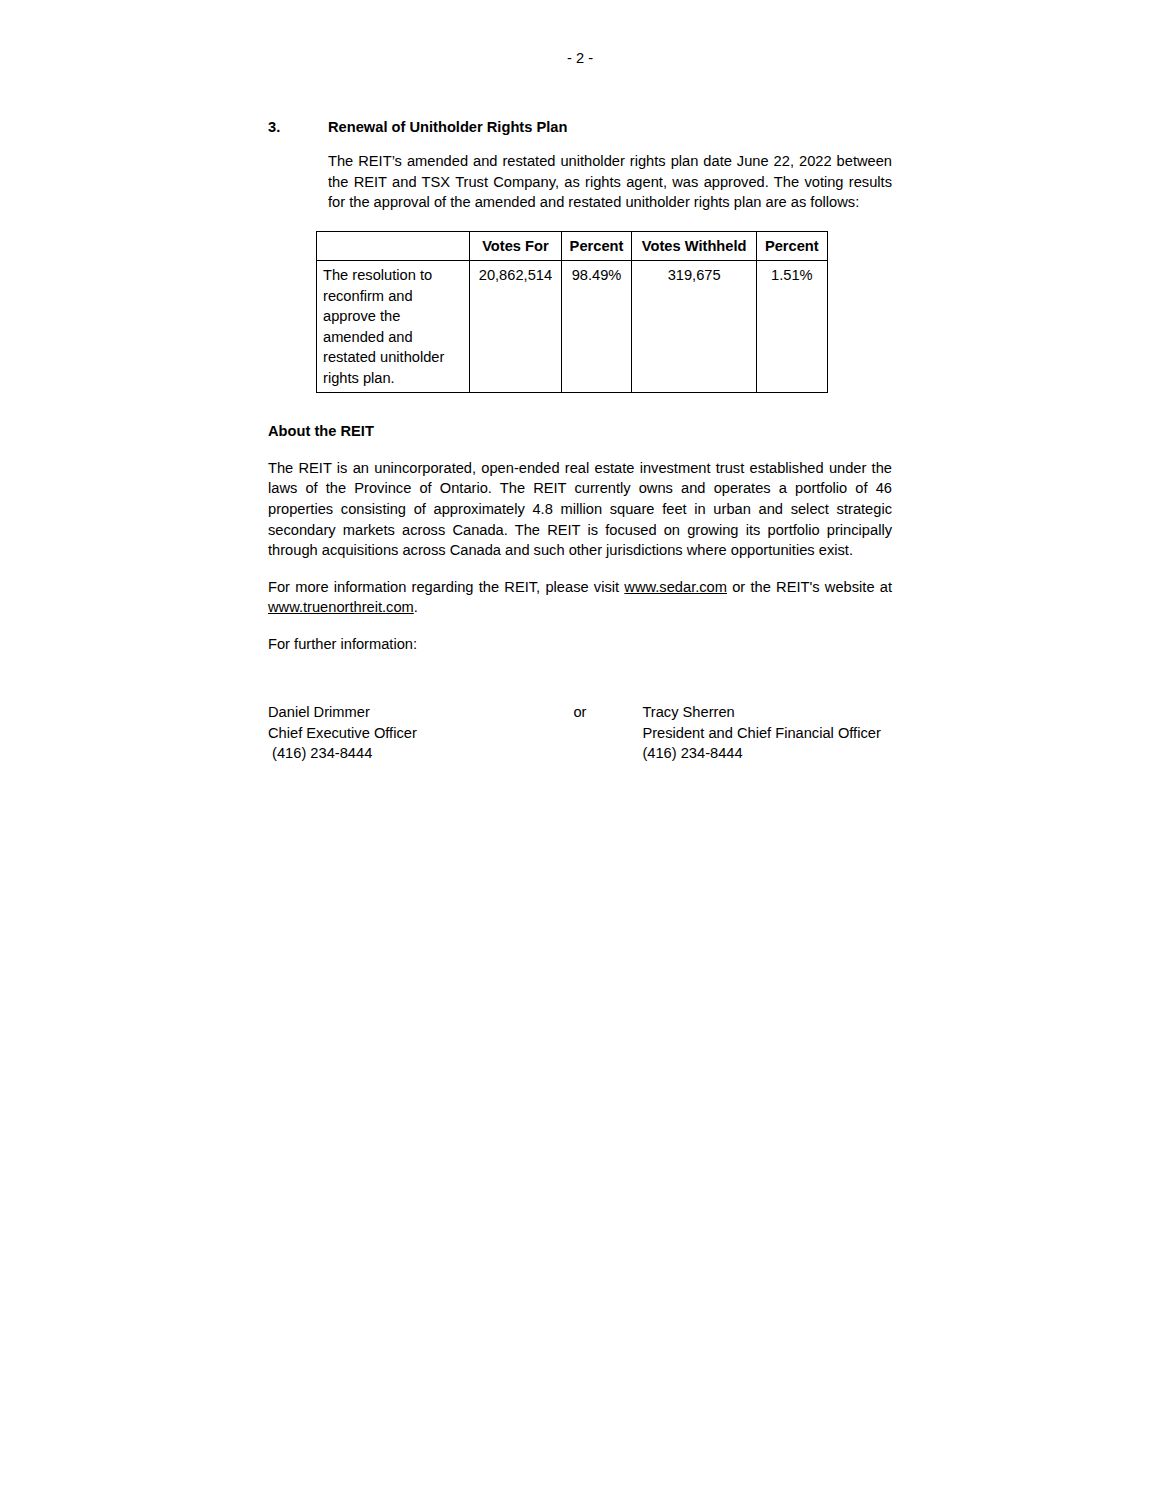- 2 -
3. Renewal of Unitholder Rights Plan
The REIT’s amended and restated unitholder rights plan date June 22, 2022 between the REIT and TSX Trust Company, as rights agent, was approved. The voting results for the approval of the amended and restated unitholder rights plan are as follows:
| | Votes For | Percent | Votes Withheld | Percent |
| --- | --- | --- | --- | --- |
| The resolution to reconfirm and approve the amended and restated unitholder rights plan. | 20,862,514 | 98.49% | 319,675 | 1.51% |
About the REIT
The REIT is an unincorporated, open-ended real estate investment trust established under the laws of the Province of Ontario. The REIT currently owns and operates a portfolio of 46 properties consisting of approximately 4.8 million square feet in urban and select strategic secondary markets across Canada. The REIT is focused on growing its portfolio principally through acquisitions across Canada and such other jurisdictions where opportunities exist.
For more information regarding the REIT, please visit www.sedar.com or the REIT's website at www.truenorthreit.com.
For further information:
| Daniel Drimmer Chief Executive Officer (416) 234-8444 | or | Tracy Sherren President and Chief Financial Officer (416) 234-8444 |